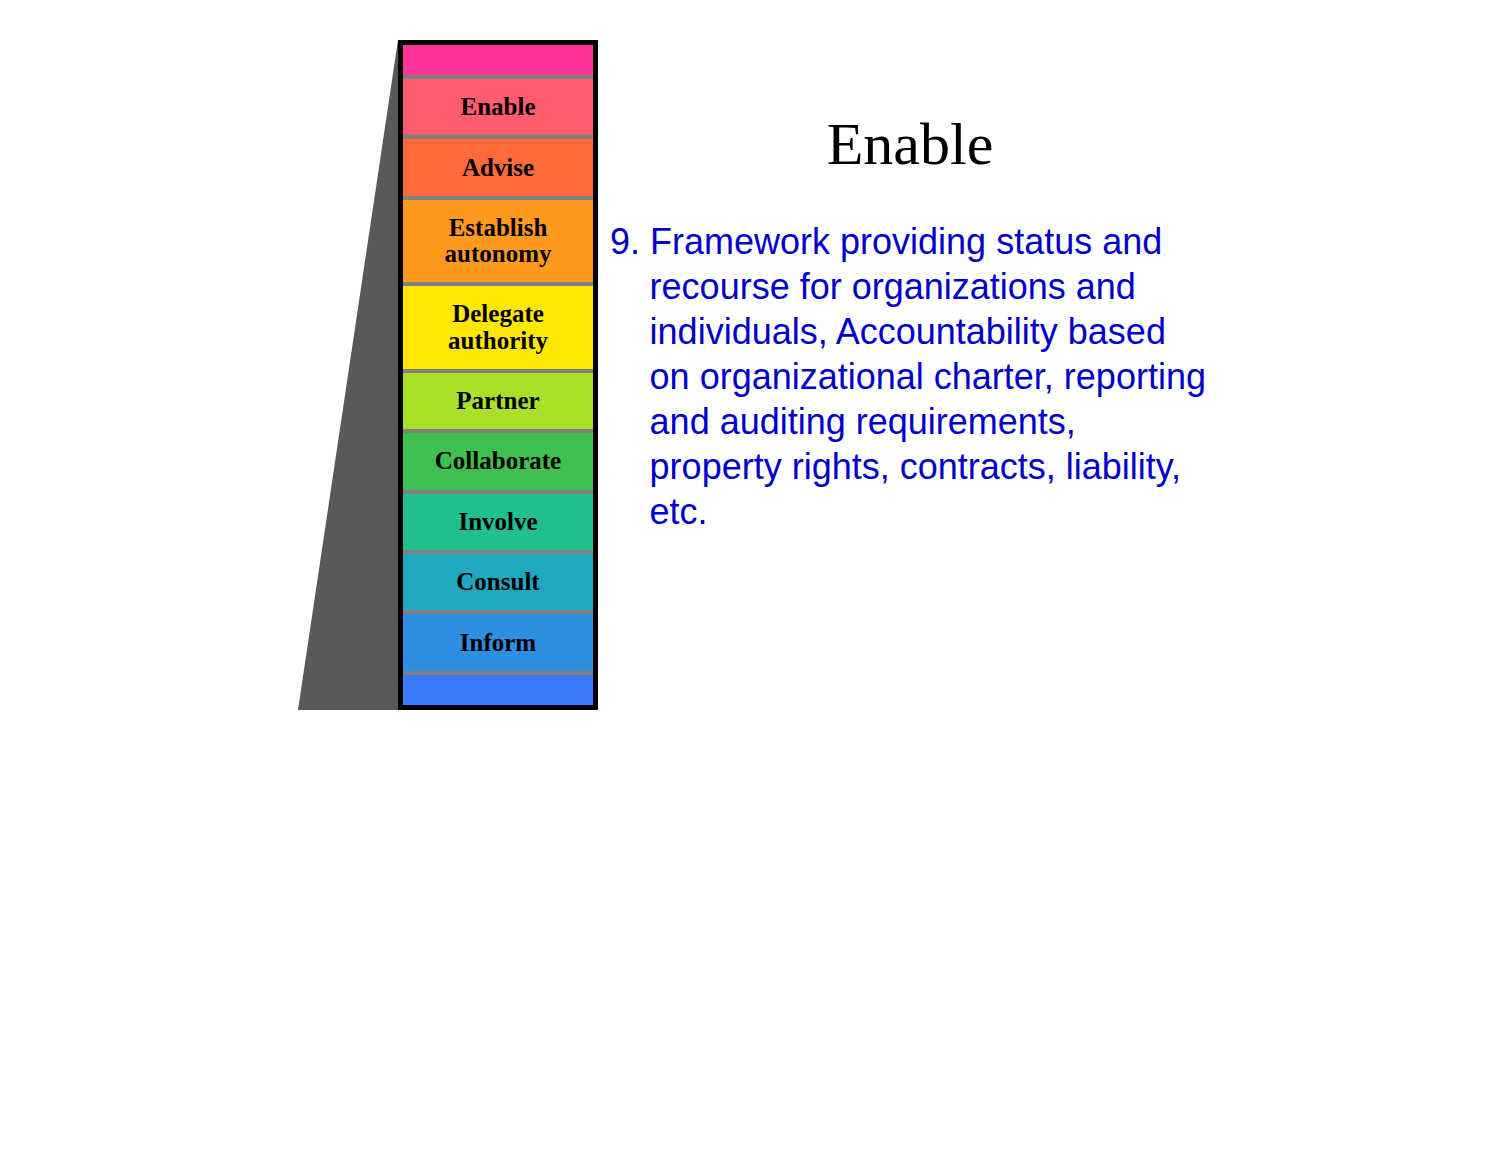Enable
Advise
Establish
autonomy
Delegate
authority
Partner
Collaborate
Involve
Consult
Inform
Enable
9. Framework providing status and recourse for organizations and individuals, Accountability based on organizational charter, reporting and auditing requirements, property rights, contracts, liability, etc.